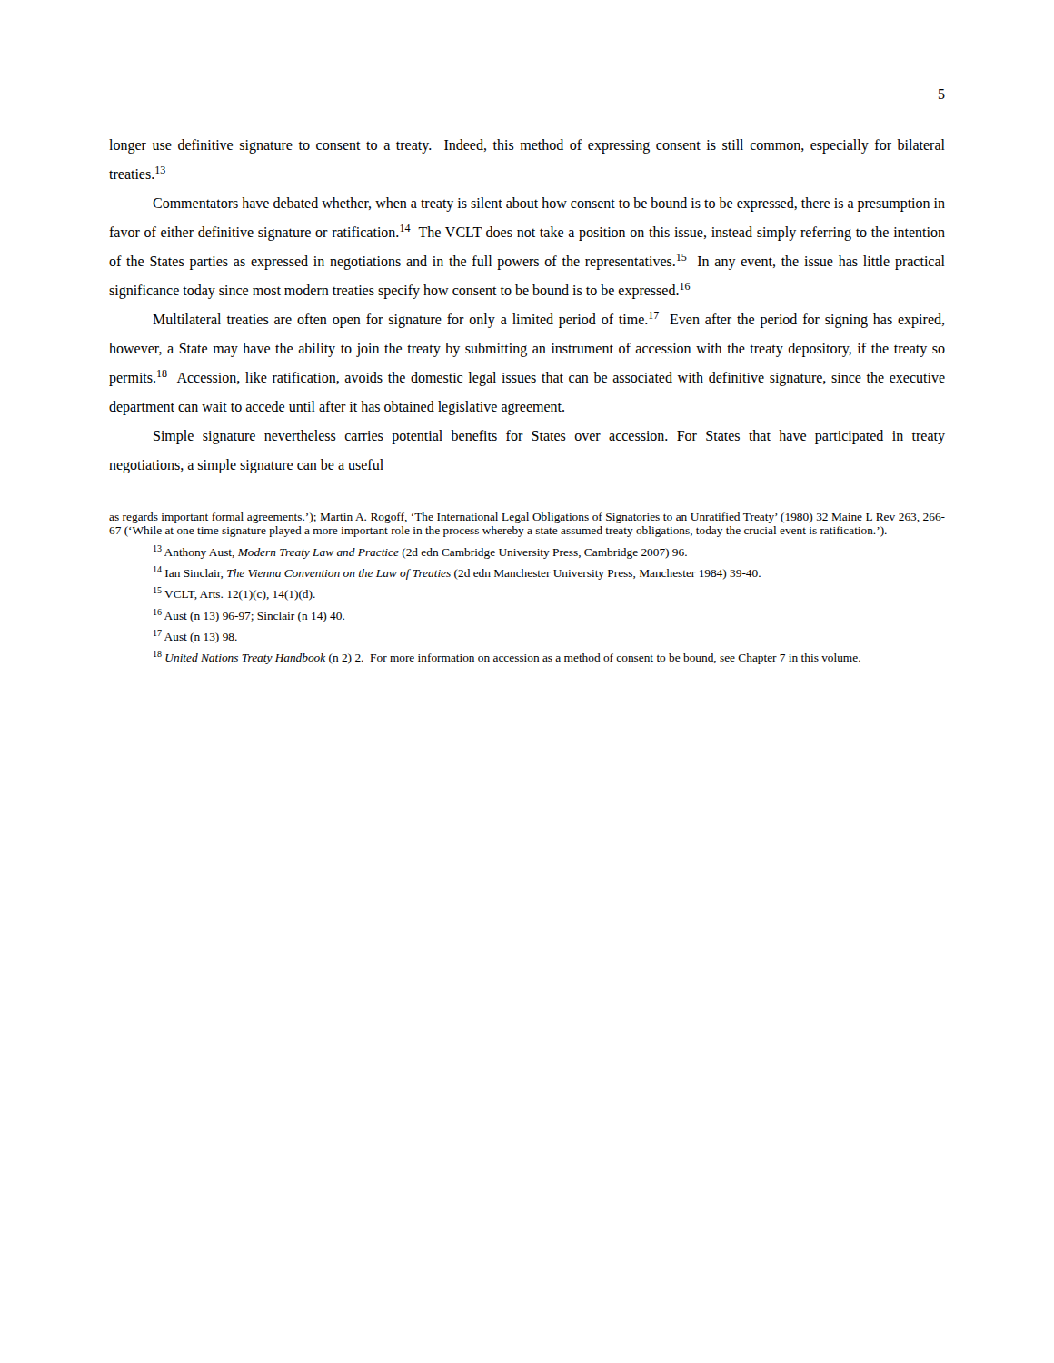5
longer use definitive signature to consent to a treaty. Indeed, this method of expressing consent is still common, especially for bilateral treaties.13
Commentators have debated whether, when a treaty is silent about how consent to be bound is to be expressed, there is a presumption in favor of either definitive signature or ratification.14 The VCLT does not take a position on this issue, instead simply referring to the intention of the States parties as expressed in negotiations and in the full powers of the representatives.15 In any event, the issue has little practical significance today since most modern treaties specify how consent to be bound is to be expressed.16
Multilateral treaties are often open for signature for only a limited period of time.17 Even after the period for signing has expired, however, a State may have the ability to join the treaty by submitting an instrument of accession with the treaty depository, if the treaty so permits.18 Accession, like ratification, avoids the domestic legal issues that can be associated with definitive signature, since the executive department can wait to accede until after it has obtained legislative agreement.
Simple signature nevertheless carries potential benefits for States over accession. For States that have participated in treaty negotiations, a simple signature can be a useful
as regards important formal agreements.’); Martin A. Rogoff, ‘The International Legal Obligations of Signatories to an Unratified Treaty’ (1980) 32 Maine L Rev 263, 266-67 (‘While at one time signature played a more important role in the process whereby a state assumed treaty obligations, today the crucial event is ratification.’).
13 Anthony Aust, Modern Treaty Law and Practice (2d edn Cambridge University Press, Cambridge 2007) 96.
14 Ian Sinclair, The Vienna Convention on the Law of Treaties (2d edn Manchester University Press, Manchester 1984) 39-40.
15 VCLT, Arts. 12(1)(c), 14(1)(d).
16 Aust (n 13) 96-97; Sinclair (n 14) 40.
17 Aust (n 13) 98.
18 United Nations Treaty Handbook (n 2) 2. For more information on accession as a method of consent to be bound, see Chapter 7 in this volume.